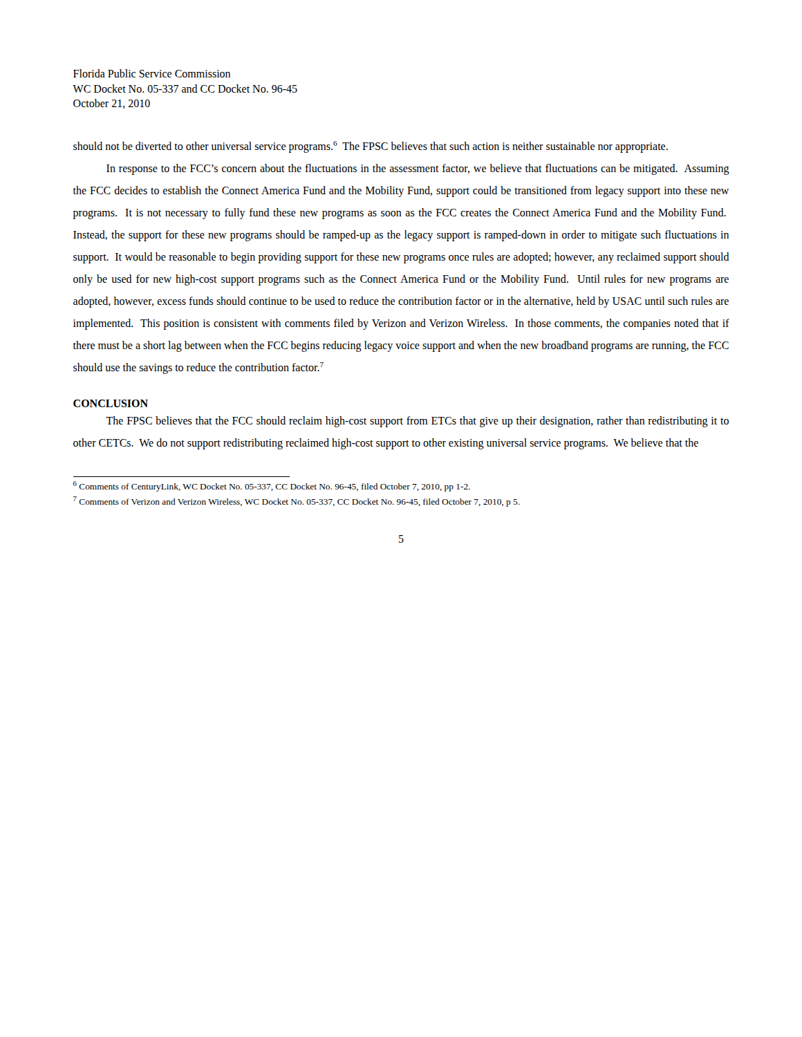Florida Public Service Commission
WC Docket No. 05-337 and CC Docket No. 96-45
October 21, 2010
should not be diverted to other universal service programs.6 The FPSC believes that such action is neither sustainable nor appropriate.
In response to the FCC’s concern about the fluctuations in the assessment factor, we believe that fluctuations can be mitigated. Assuming the FCC decides to establish the Connect America Fund and the Mobility Fund, support could be transitioned from legacy support into these new programs. It is not necessary to fully fund these new programs as soon as the FCC creates the Connect America Fund and the Mobility Fund. Instead, the support for these new programs should be ramped-up as the legacy support is ramped-down in order to mitigate such fluctuations in support. It would be reasonable to begin providing support for these new programs once rules are adopted; however, any reclaimed support should only be used for new high-cost support programs such as the Connect America Fund or the Mobility Fund. Until rules for new programs are adopted, however, excess funds should continue to be used to reduce the contribution factor or in the alternative, held by USAC until such rules are implemented. This position is consistent with comments filed by Verizon and Verizon Wireless. In those comments, the companies noted that if there must be a short lag between when the FCC begins reducing legacy voice support and when the new broadband programs are running, the FCC should use the savings to reduce the contribution factor.7
Conclusion
The FPSC believes that the FCC should reclaim high-cost support from ETCs that give up their designation, rather than redistributing it to other CETCs. We do not support redistributing reclaimed high-cost support to other existing universal service programs. We believe that the
6 Comments of CenturyLink, WC Docket No. 05-337, CC Docket No. 96-45, filed October 7, 2010, pp 1-2.
7 Comments of Verizon and Verizon Wireless, WC Docket No. 05-337, CC Docket No. 96-45, filed October 7, 2010, p 5.
5